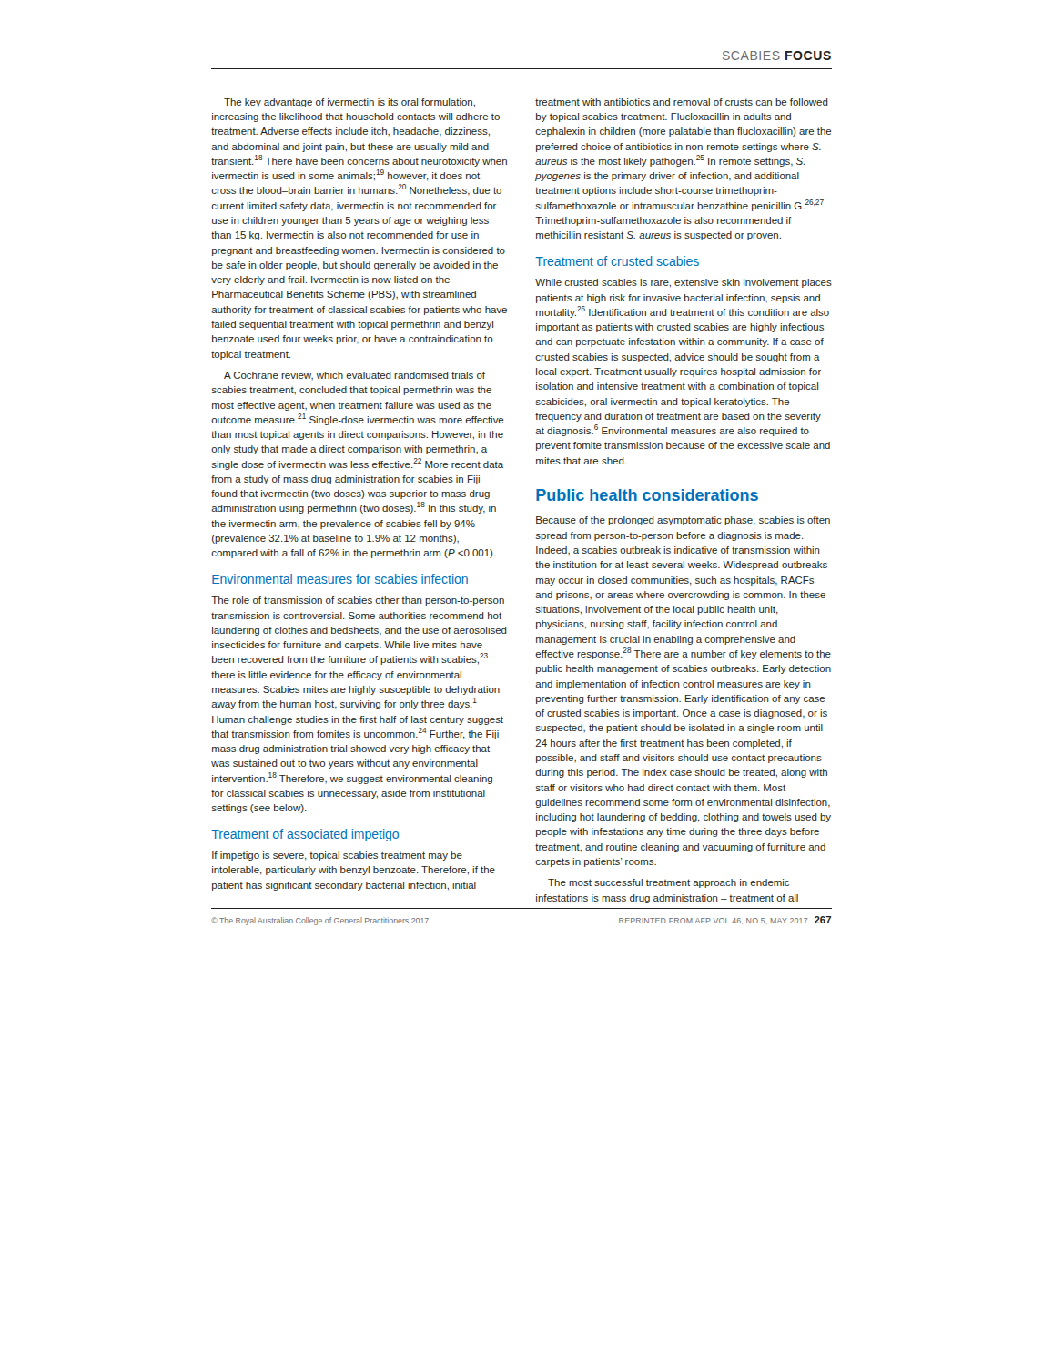SCABIES FOCUS
The key advantage of ivermectin is its oral formulation, increasing the likelihood that household contacts will adhere to treatment. Adverse effects include itch, headache, dizziness, and abdominal and joint pain, but these are usually mild and transient.18 There have been concerns about neurotoxicity when ivermectin is used in some animals;19 however, it does not cross the blood–brain barrier in humans.20 Nonetheless, due to current limited safety data, ivermectin is not recommended for use in children younger than 5 years of age or weighing less than 15 kg. Ivermectin is also not recommended for use in pregnant and breastfeeding women. Ivermectin is considered to be safe in older people, but should generally be avoided in the very elderly and frail. Ivermectin is now listed on the Pharmaceutical Benefits Scheme (PBS), with streamlined authority for treatment of classical scabies for patients who have failed sequential treatment with topical permethrin and benzyl benzoate used four weeks prior, or have a contraindication to topical treatment.
A Cochrane review, which evaluated randomised trials of scabies treatment, concluded that topical permethrin was the most effective agent, when treatment failure was used as the outcome measure.21 Single-dose ivermectin was more effective than most topical agents in direct comparisons. However, in the only study that made a direct comparison with permethrin, a single dose of ivermectin was less effective.22 More recent data from a study of mass drug administration for scabies in Fiji found that ivermectin (two doses) was superior to mass drug administration using permethrin (two doses).18 In this study, in the ivermectin arm, the prevalence of scabies fell by 94% (prevalence 32.1% at baseline to 1.9% at 12 months), compared with a fall of 62% in the permethrin arm (P <0.001).
Environmental measures for scabies infection
The role of transmission of scabies other than person-to-person transmission is controversial. Some authorities recommend hot laundering of clothes and bedsheets, and the use of aerosolised insecticides for furniture and carpets. While live mites have been recovered from the furniture of patients with scabies,23 there is little evidence for the efficacy of environmental measures. Scabies mites are highly susceptible to dehydration away from the human host, surviving for only three days.1 Human challenge studies in the first half of last century suggest that transmission from fomites is uncommon.24 Further, the Fiji mass drug administration trial showed very high efficacy that was sustained out to two years without any environmental intervention.18 Therefore, we suggest environmental cleaning for classical scabies is unnecessary, aside from institutional settings (see below).
Treatment of associated impetigo
If impetigo is severe, topical scabies treatment may be intolerable, particularly with benzyl benzoate. Therefore, if the patient has significant secondary bacterial infection, initial treatment with antibiotics and removal of crusts can be followed by topical scabies treatment. Flucloxacillin in adults and cephalexin in children (more palatable than flucloxacillin) are the preferred choice of antibiotics in non-remote settings where S. aureus is the most likely pathogen.25 In remote settings, S. pyogenes is the primary driver of infection, and additional treatment options include short-course trimethoprim-sulfamethoxazole or intramuscular benzathine penicillin G.26,27 Trimethoprim-sulfamethoxazole is also recommended if methicillin resistant S. aureus is suspected or proven.
Treatment of crusted scabies
While crusted scabies is rare, extensive skin involvement places patients at high risk for invasive bacterial infection, sepsis and mortality.26 Identification and treatment of this condition are also important as patients with crusted scabies are highly infectious and can perpetuate infestation within a community. If a case of crusted scabies is suspected, advice should be sought from a local expert. Treatment usually requires hospital admission for isolation and intensive treatment with a combination of topical scabicides, oral ivermectin and topical keratolytics. The frequency and duration of treatment are based on the severity at diagnosis.6 Environmental measures are also required to prevent fomite transmission because of the excessive scale and mites that are shed.
Public health considerations
Because of the prolonged asymptomatic phase, scabies is often spread from person-to-person before a diagnosis is made. Indeed, a scabies outbreak is indicative of transmission within the institution for at least several weeks. Widespread outbreaks may occur in closed communities, such as hospitals, RACFs and prisons, or areas where overcrowding is common. In these situations, involvement of the local public health unit, physicians, nursing staff, facility infection control and management is crucial in enabling a comprehensive and effective response.28 There are a number of key elements to the public health management of scabies outbreaks. Early detection and implementation of infection control measures are key in preventing further transmission. Early identification of any case of crusted scabies is important. Once a case is diagnosed, or is suspected, the patient should be isolated in a single room until 24 hours after the first treatment has been completed, if possible, and staff and visitors should use contact precautions during this period. The index case should be treated, along with staff or visitors who had direct contact with them. Most guidelines recommend some form of environmental disinfection, including hot laundering of bedding, clothing and towels used by people with infestations any time during the three days before treatment, and routine cleaning and vacuuming of furniture and carpets in patients’ rooms.
The most successful treatment approach in endemic infestations is mass drug administration – treatment of all
© The Royal Australian College of General Practitioners 2017
REPRINTED FROM AFP VOL.46, NO.5, MAY 2017 267